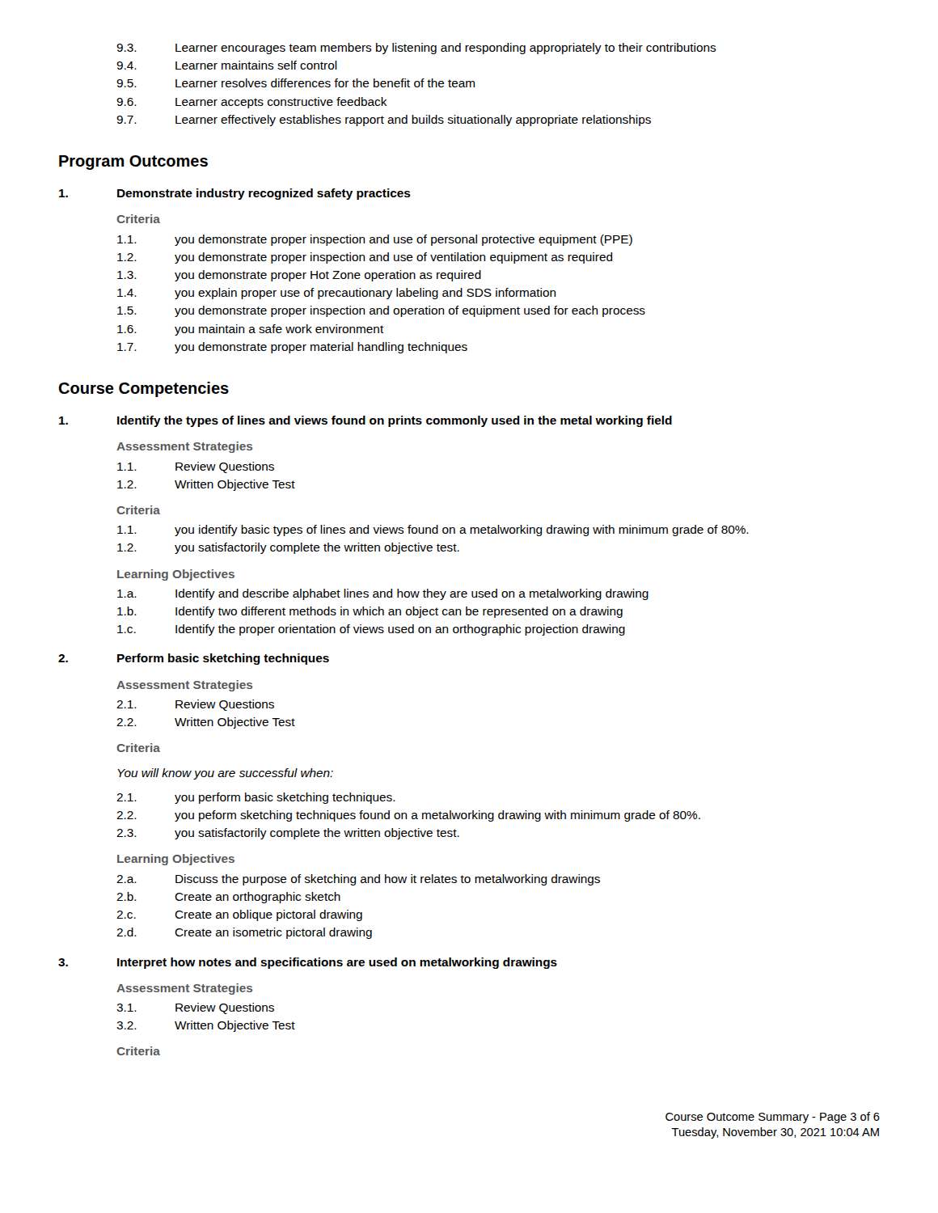9.3. Learner encourages team members by listening and responding appropriately to their contributions
9.4. Learner maintains self control
9.5. Learner resolves differences for the benefit of the team
9.6. Learner accepts constructive feedback
9.7. Learner effectively establishes rapport and builds situationally appropriate relationships
Program Outcomes
1. Demonstrate industry recognized safety practices
Criteria
1.1. you demonstrate proper inspection and use of personal protective equipment (PPE)
1.2. you demonstrate proper inspection and use of ventilation equipment as required
1.3. you demonstrate proper Hot Zone operation as required
1.4. you explain proper use of precautionary labeling and SDS information
1.5. you demonstrate proper inspection and operation of equipment used for each process
1.6. you maintain a safe work environment
1.7. you demonstrate proper material handling techniques
Course Competencies
1. Identify the types of lines and views found on prints commonly used in the metal working field
Assessment Strategies
1.1. Review Questions
1.2. Written Objective Test
Criteria
1.1. you identify basic types of lines and views found on a metalworking drawing with minimum grade of 80%.
1.2. you satisfactorily complete the written objective test.
Learning Objectives
1.a. Identify and describe alphabet lines and how they are used on a metalworking drawing
1.b. Identify two different methods in which an object can be represented on a drawing
1.c. Identify the proper orientation of views used on an orthographic projection drawing
2. Perform basic sketching techniques
Assessment Strategies
2.1. Review Questions
2.2. Written Objective Test
Criteria
You will know you are successful when:
2.1. you perform basic sketching techniques.
2.2. you peform sketching techniques found on a metalworking drawing with minimum grade of 80%.
2.3. you satisfactorily complete the written objective test.
Learning Objectives
2.a. Discuss the purpose of sketching and how it relates to metalworking drawings
2.b. Create an orthographic sketch
2.c. Create an oblique pictoral drawing
2.d. Create an isometric pictoral drawing
3. Interpret how notes and specifications are used on metalworking drawings
Assessment Strategies
3.1. Review Questions
3.2. Written Objective Test
Criteria
Course Outcome Summary - Page 3 of 6
Tuesday, November 30, 2021 10:04 AM